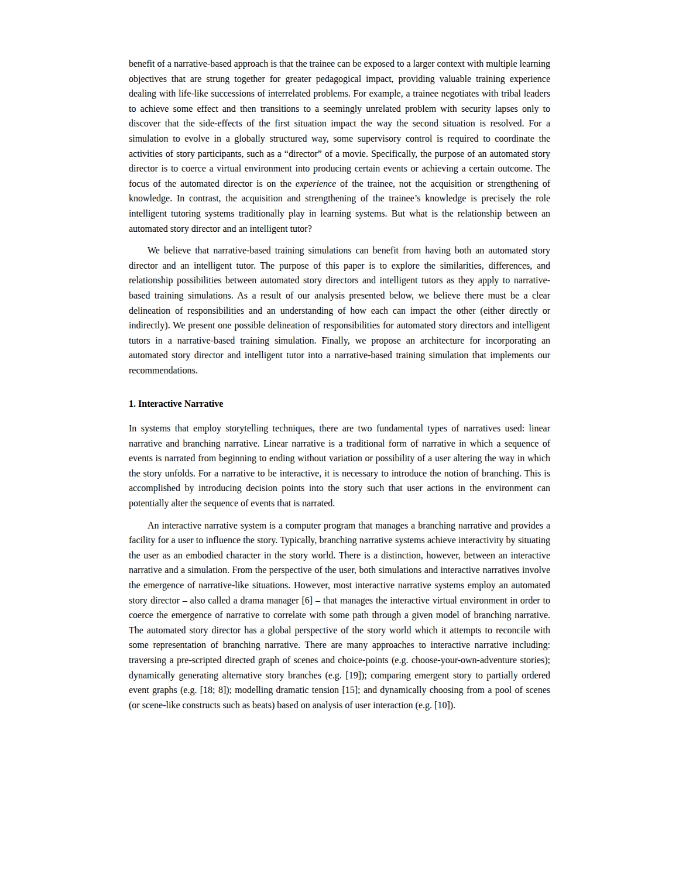benefit of a narrative-based approach is that the trainee can be exposed to a larger context with multiple learning objectives that are strung together for greater pedagogical impact, providing valuable training experience dealing with life-like successions of interrelated problems. For example, a trainee negotiates with tribal leaders to achieve some effect and then transitions to a seemingly unrelated problem with security lapses only to discover that the side-effects of the first situation impact the way the second situation is resolved. For a simulation to evolve in a globally structured way, some supervisory control is required to coordinate the activities of story participants, such as a “director” of a movie. Specifically, the purpose of an automated story director is to coerce a virtual environment into producing certain events or achieving a certain outcome. The focus of the automated director is on the experience of the trainee, not the acquisition or strengthening of knowledge. In contrast, the acquisition and strengthening of the trainee’s knowledge is precisely the role intelligent tutoring systems traditionally play in learning systems. But what is the relationship between an automated story director and an intelligent tutor?
We believe that narrative-based training simulations can benefit from having both an automated story director and an intelligent tutor. The purpose of this paper is to explore the similarities, differences, and relationship possibilities between automated story directors and intelligent tutors as they apply to narrative-based training simulations. As a result of our analysis presented below, we believe there must be a clear delineation of responsibilities and an understanding of how each can impact the other (either directly or indirectly). We present one possible delineation of responsibilities for automated story directors and intelligent tutors in a narrative-based training simulation. Finally, we propose an architecture for incorporating an automated story director and intelligent tutor into a narrative-based training simulation that implements our recommendations.
1. Interactive Narrative
In systems that employ storytelling techniques, there are two fundamental types of narratives used: linear narrative and branching narrative. Linear narrative is a traditional form of narrative in which a sequence of events is narrated from beginning to ending without variation or possibility of a user altering the way in which the story unfolds. For a narrative to be interactive, it is necessary to introduce the notion of branching. This is accomplished by introducing decision points into the story such that user actions in the environment can potentially alter the sequence of events that is narrated.
An interactive narrative system is a computer program that manages a branching narrative and provides a facility for a user to influence the story. Typically, branching narrative systems achieve interactivity by situating the user as an embodied character in the story world. There is a distinction, however, between an interactive narrative and a simulation. From the perspective of the user, both simulations and interactive narratives involve the emergence of narrative-like situations. However, most interactive narrative systems employ an automated story director – also called a drama manager [6] – that manages the interactive virtual environment in order to coerce the emergence of narrative to correlate with some path through a given model of branching narrative. The automated story director has a global perspective of the story world which it attempts to reconcile with some representation of branching narrative. There are many approaches to interactive narrative including: traversing a pre-scripted directed graph of scenes and choice-points (e.g. choose-your-own-adventure stories); dynamically generating alternative story branches (e.g. [19]); comparing emergent story to partially ordered event graphs (e.g. [18; 8]); modelling dramatic tension [15]; and dynamically choosing from a pool of scenes (or scene-like constructs such as beats) based on analysis of user interaction (e.g. [10]).